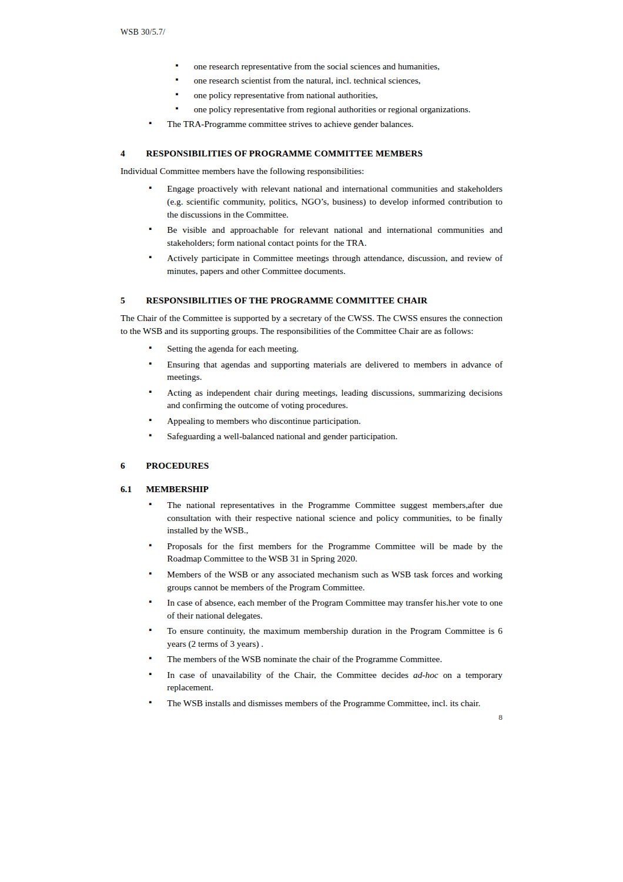WSB 30/5.7/
one research representative from the social sciences and humanities,
one research scientist from the natural, incl. technical sciences,
one policy representative from national authorities,
one policy representative from regional authorities or regional organizations.
The TRA-Programme committee strives to achieve gender balances.
4 Responsibilities of Programme Committee Members
Individual Committee members have the following responsibilities:
Engage proactively with relevant national and international communities and stakeholders (e.g. scientific community, politics, NGO’s, business) to develop informed contribution to the discussions in the Committee.
Be visible and approachable for relevant national and international communities and stakeholders; form national contact points for the TRA.
Actively participate in Committee meetings through attendance, discussion, and review of minutes, papers and other Committee documents.
5 Responsibilities of the Programme Committee Chair
The Chair of the Committee is supported by a secretary of the CWSS. The CWSS ensures the connection to the WSB and its supporting groups. The responsibilities of the Committee Chair are as follows:
Setting the agenda for each meeting.
Ensuring that agendas and supporting materials are delivered to members in advance of meetings.
Acting as independent chair during meetings, leading discussions, summarizing decisions and confirming the outcome of voting procedures.
Appealing to members who discontinue participation.
Safeguarding a well-balanced national and gender participation.
6 Procedures
6.1 Membership
The national representatives in the Programme Committee suggest members,after due consultation with their respective national science and policy communities, to be finally installed by the WSB.,
Proposals for the first members for the Programme Committee will be made by the Roadmap Committee to the WSB 31 in Spring 2020.
Members of the WSB or any associated mechanism such as WSB task forces and working groups cannot be members of the Program Committee.
In case of absence, each member of the Program Committee may transfer his.her vote to one of their national delegates.
To ensure continuity, the maximum membership duration in the Program Committee is 6 years (2 terms of 3 years) .
The members of the WSB nominate the chair of the Programme Committee.
In case of unavailability of the Chair, the Committee decides ad-hoc on a temporary replacement.
The WSB installs and dismisses members of the Programme Committee, incl. its chair.
8